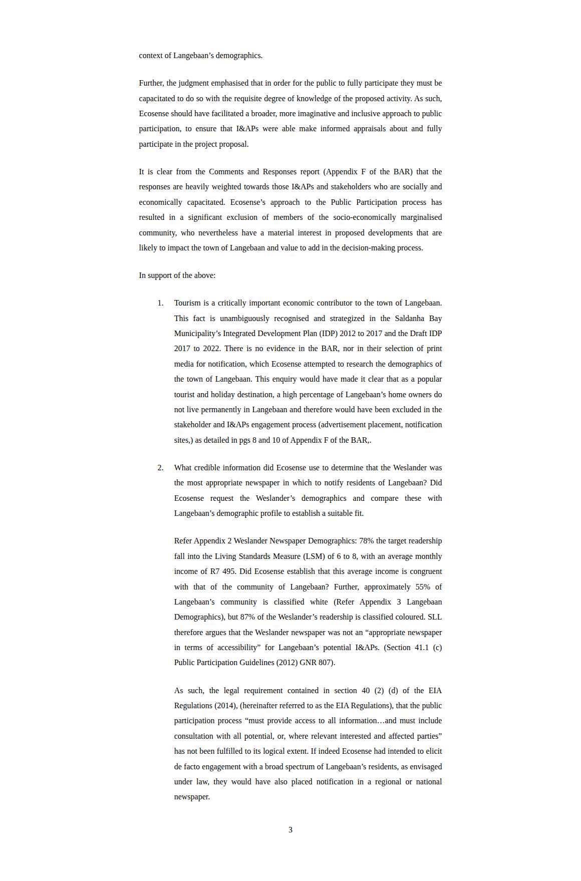context of Langebaan’s demographics.
Further, the judgment emphasised that in order for the public to fully participate they must be capacitated to do so with the requisite degree of knowledge of the proposed activity. As such, Ecosense should have facilitated a broader, more imaginative and inclusive approach to public participation, to ensure that I&APs were able make informed appraisals about and fully participate in the project proposal.
It is clear from the Comments and Responses report (Appendix F of the BAR) that the responses are heavily weighted towards those I&APs and stakeholders who are socially and economically capacitated. Ecosense’s approach to the Public Participation process has resulted in a significant exclusion of members of the socio-economically marginalised community, who nevertheless have a material interest in proposed developments that are likely to impact the town of Langebaan and value to add in the decision-making process.
In support of the above:
Tourism is a critically important economic contributor to the town of Langebaan. This fact is unambiguously recognised and strategized in the Saldanha Bay Municipality’s Integrated Development Plan (IDP) 2012 to 2017 and the Draft IDP 2017 to 2022. There is no evidence in the BAR, nor in their selection of print media for notification, which Ecosense attempted to research the demographics of the town of Langebaan. This enquiry would have made it clear that as a popular tourist and holiday destination, a high percentage of Langebaan’s home owners do not live permanently in Langebaan and therefore would have been excluded in the stakeholder and I&APs engagement process (advertisement placement, notification sites,) as detailed in pgs 8 and 10 of Appendix F of the BAR,.
What credible information did Ecosense use to determine that the Weslander was the most appropriate newspaper in which to notify residents of Langebaan? Did Ecosense request the Weslander’s demographics and compare these with Langebaan’s demographic profile to establish a suitable fit.
Refer Appendix 2 Weslander Newspaper Demographics: 78% the target readership fall into the Living Standards Measure (LSM) of 6 to 8, with an average monthly income of R7 495. Did Ecosense establish that this average income is congruent with that of the community of Langebaan? Further, approximately 55% of Langebaan’s community is classified white (Refer Appendix 3 Langebaan Demographics), but 87% of the Weslander’s readership is classified coloured. SLL therefore argues that the Weslander newspaper was not an “appropriate newspaper in terms of accessibility” for Langebaan’s potential I&APs. (Section 41.1 (c) Public Participation Guidelines (2012) GNR 807).
As such, the legal requirement contained in section 40 (2) (d) of the EIA Regulations (2014), (hereinafter referred to as the EIA Regulations), that the public participation process “must provide access to all information…and must include consultation with all potential, or, where relevant interested and affected parties” has not been fulfilled to its logical extent. If indeed Ecosense had intended to elicit de facto engagement with a broad spectrum of Langebaan’s residents, as envisaged under law, they would have also placed notification in a regional or national newspaper.
3